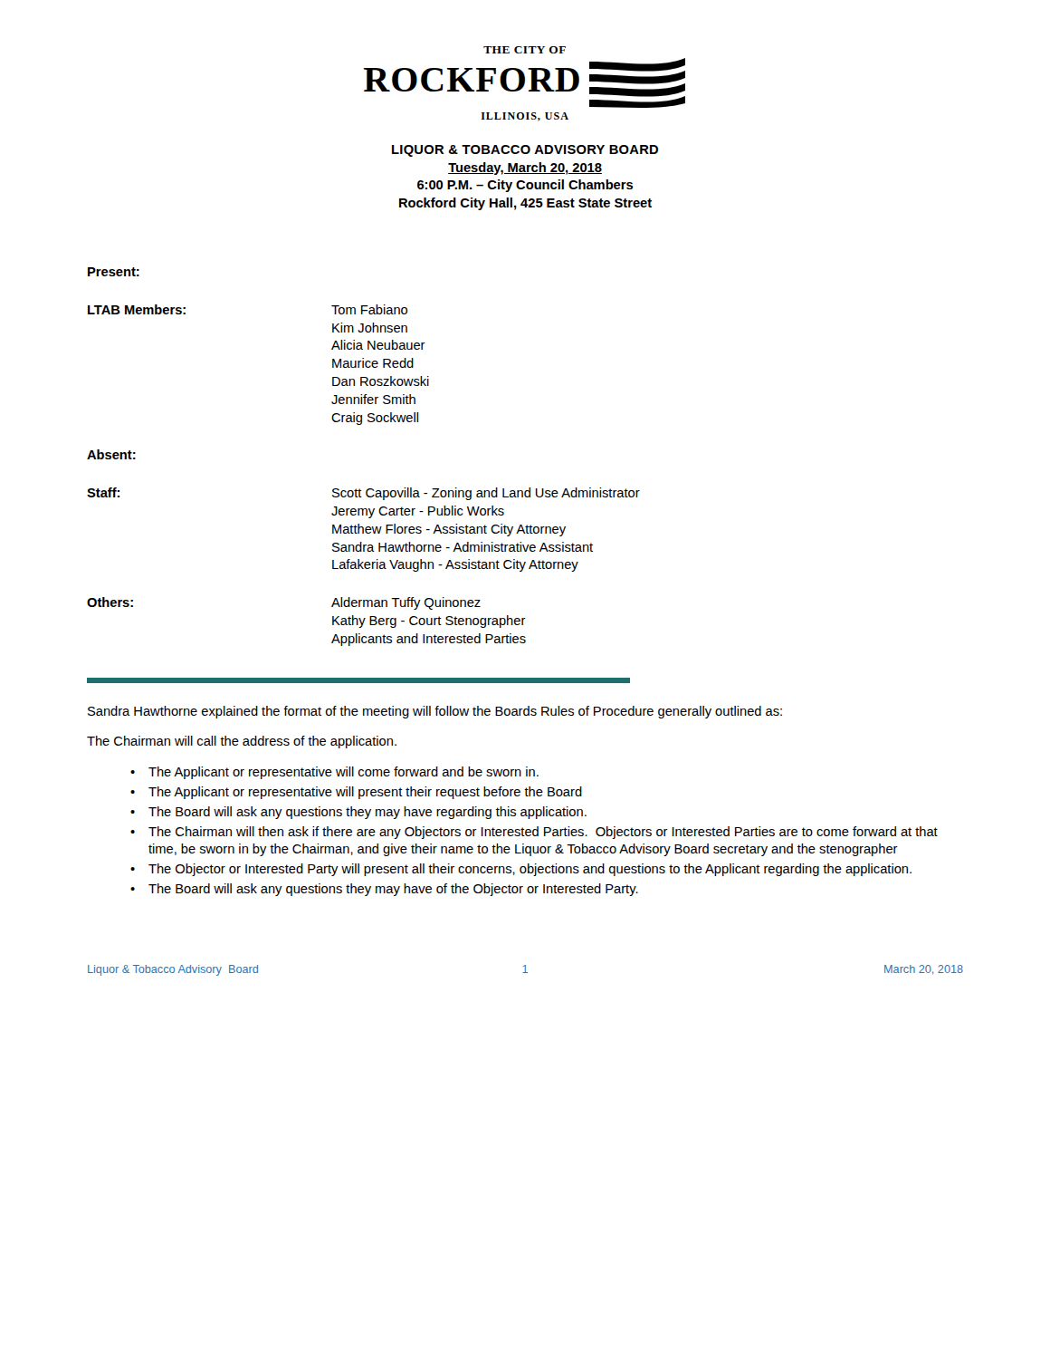THE CITY OF
ROCKFORD
ILLINOIS, USA
LIQUOR & TOBACCO ADVISORY BOARD
Tuesday, March 20, 2018
6:00 P.M. – City Council Chambers
Rockford City Hall, 425 East State Street
| Present: | |
| LTAB Members: | Tom Fabiano Kim Johnsen Alicia Neubauer Maurice Redd Dan Roszkowski Jennifer Smith Craig Sockwell |
| Absent: | |
| Staff: | Scott Capovilla - Zoning and Land Use Administrator Jeremy Carter - Public Works Matthew Flores - Assistant City Attorney Sandra Hawthorne - Administrative Assistant Lafakeria Vaughn - Assistant City Attorney |
| Others: | Alderman Tuffy Quinonez Kathy Berg - Court Stenographer Applicants and Interested Parties |
Sandra Hawthorne explained the format of the meeting will follow the Boards Rules of Procedure generally outlined as:
The Chairman will call the address of the application.
The Applicant or representative will come forward and be sworn in.
The Applicant or representative will present their request before the Board
The Board will ask any questions they may have regarding this application.
The Chairman will then ask if there are any Objectors or Interested Parties. Objectors or Interested Parties are to come forward at that time, be sworn in by the Chairman, and give their name to the Liquor & Tobacco Advisory Board secretary and the stenographer
The Objector or Interested Party will present all their concerns, objections and questions to the Applicant regarding the application.
The Board will ask any questions they may have of the Objector or Interested Party.
Liquor & Tobacco Advisory Board
1
March 20, 2018